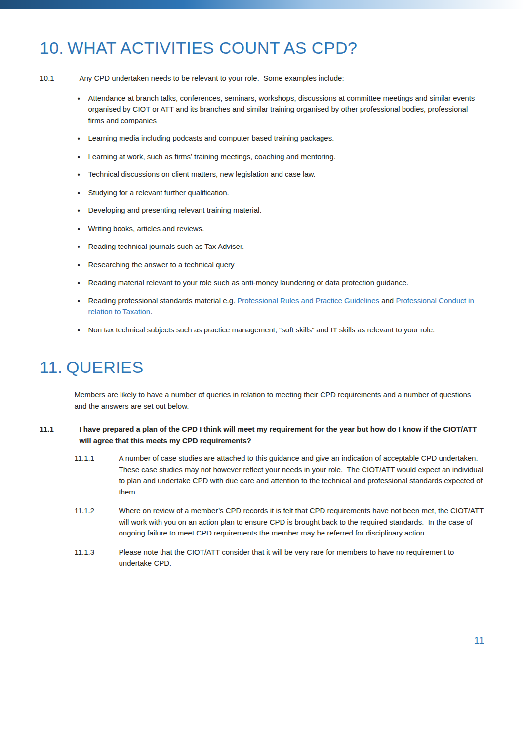10. WHAT ACTIVITIES COUNT AS CPD?
10.1
Any CPD undertaken needs to be relevant to your role. Some examples include:
Attendance at branch talks, conferences, seminars, workshops, discussions at committee meetings and similar events organised by CIOT or ATT and its branches and similar training organised by other professional bodies, professional firms and companies
Learning media including podcasts and computer based training packages.
Learning at work, such as firms’ training meetings, coaching and mentoring.
Technical discussions on client matters, new legislation and case law.
Studying for a relevant further qualification.
Developing and presenting relevant training material.
Writing books, articles and reviews.
Reading technical journals such as Tax Adviser.
Researching the answer to a technical query
Reading material relevant to your role such as anti-money laundering or data protection guidance.
Reading professional standards material e.g. Professional Rules and Practice Guidelines and Professional Conduct in relation to Taxation.
Non tax technical subjects such as practice management, “soft skills” and IT skills as relevant to your role.
11. QUERIES
Members are likely to have a number of queries in relation to meeting their CPD requirements and a number of questions and the answers are set out below.
11.1
I have prepared a plan of the CPD I think will meet my requirement for the year but how do I know if the CIOT/ATT will agree that this meets my CPD requirements?
11.1.1
A number of case studies are attached to this guidance and give an indication of acceptable CPD undertaken. These case studies may not however reflect your needs in your role. The CIOT/ATT would expect an individual to plan and undertake CPD with due care and attention to the technical and professional standards expected of them.
11.1.2
Where on review of a member’s CPD records it is felt that CPD requirements have not been met, the CIOT/ATT will work with you on an action plan to ensure CPD is brought back to the required standards. In the case of ongoing failure to meet CPD requirements the member may be referred for disciplinary action.
11.1.3
Please note that the CIOT/ATT consider that it will be very rare for members to have no requirement to undertake CPD.
11